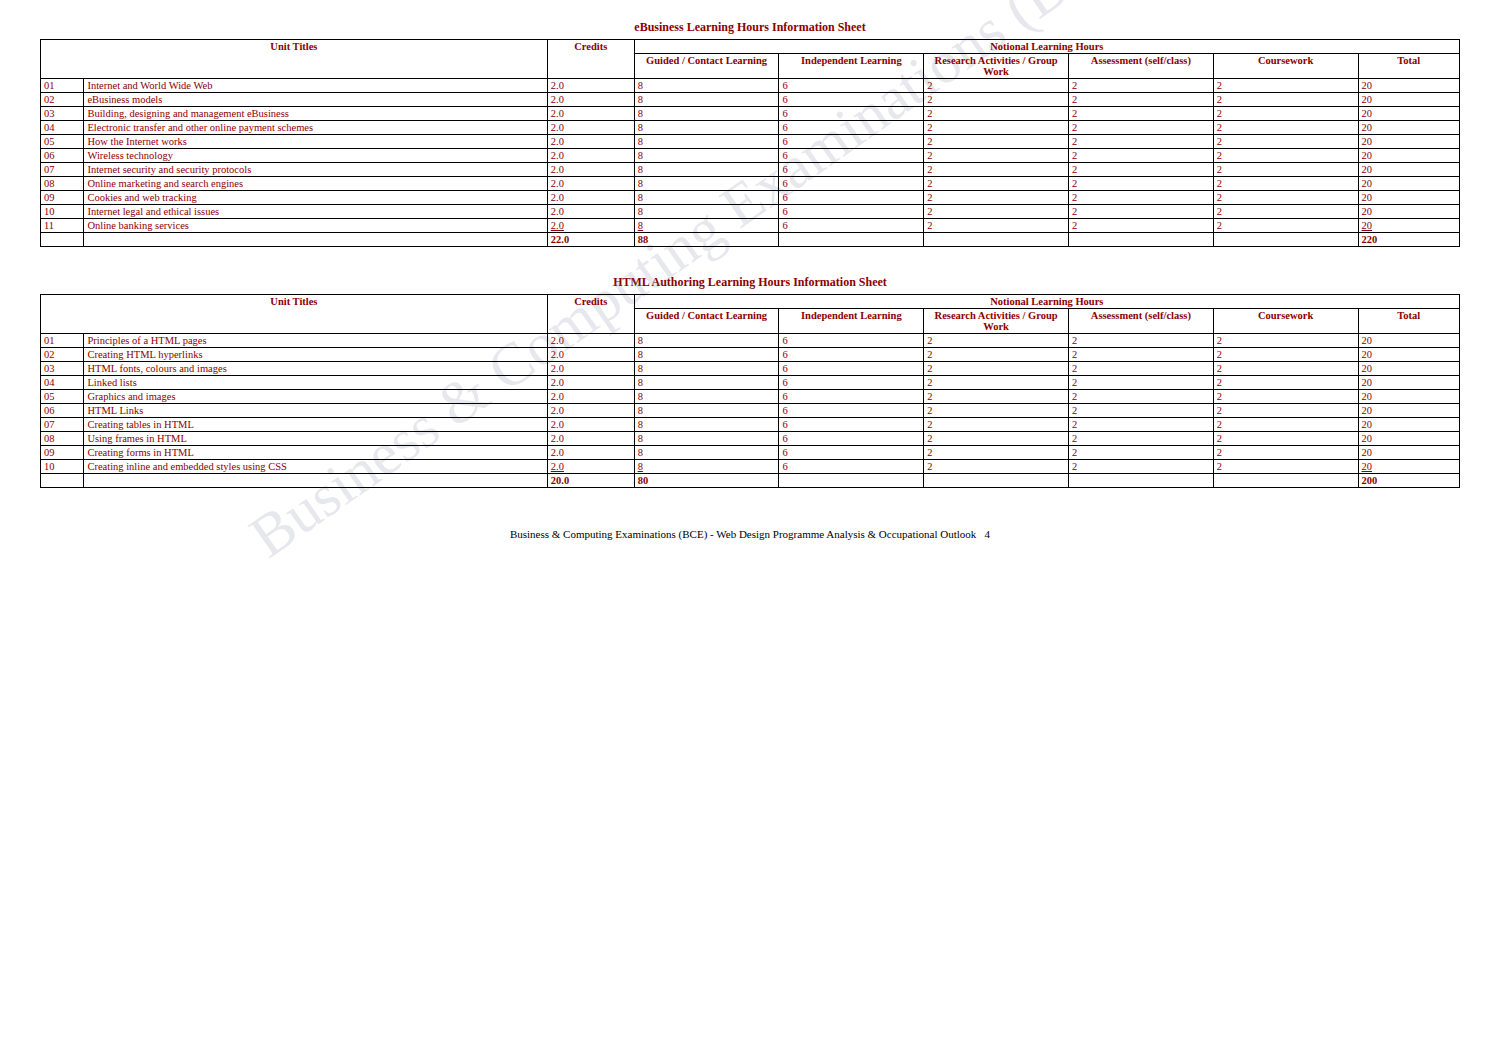Business & Computing Examinations (BCE)
eBusiness Learning Hours Information Sheet
| Unit Titles | Credits | Notional Learning Hours |
| --- | --- | --- |
| Guided / Contact Learning | Independent Learning | Research Activities / Group Work | Assessment (self/class) | Coursework | Total |
| 01 | Internet and World Wide Web | 2.0 | 8 | 6 | 2 | 2 | 2 | 20 |
| 02 | eBusiness models | 2.0 | 8 | 6 | 2 | 2 | 2 | 20 |
| 03 | Building, designing and management eBusiness | 2.0 | 8 | 6 | 2 | 2 | 2 | 20 |
| 04 | Electronic transfer and other online payment schemes | 2.0 | 8 | 6 | 2 | 2 | 2 | 20 |
| 05 | How the Internet works | 2.0 | 8 | 6 | 2 | 2 | 2 | 20 |
| 06 | Wireless technology | 2.0 | 8 | 6 | 2 | 2 | 2 | 20 |
| 07 | Internet security and security protocols | 2.0 | 8 | 6 | 2 | 2 | 2 | 20 |
| 08 | Online marketing and search engines | 2.0 | 8 | 6 | 2 | 2 | 2 | 20 |
| 09 | Cookies and web tracking | 2.0 | 8 | 6 | 2 | 2 | 2 | 20 |
| 10 | Internet legal and ethical issues | 2.0 | 8 | 6 | 2 | 2 | 2 | 20 |
| 11 | Online banking services | 2.0 | 8 | 6 | 2 | 2 | 2 | 20 |
| | | 22.0 | 88 | | | | | 220 |
HTML Authoring Learning Hours Information Sheet
| Unit Titles | Credits | Notional Learning Hours |
| --- | --- | --- |
| Guided / Contact Learning | Independent Learning | Research Activities / Group Work | Assessment (self/class) | Coursework | Total |
| 01 | Principles of a HTML pages | 2.0 | 8 | 6 | 2 | 2 | 2 | 20 |
| 02 | Creating HTML hyperlinks | 2.0 | 8 | 6 | 2 | 2 | 2 | 20 |
| 03 | HTML fonts, colours and images | 2.0 | 8 | 6 | 2 | 2 | 2 | 20 |
| 04 | Linked lists | 2.0 | 8 | 6 | 2 | 2 | 2 | 20 |
| 05 | Graphics and images | 2.0 | 8 | 6 | 2 | 2 | 2 | 20 |
| 06 | HTML Links | 2.0 | 8 | 6 | 2 | 2 | 2 | 20 |
| 07 | Creating tables in HTML | 2.0 | 8 | 6 | 2 | 2 | 2 | 20 |
| 08 | Using frames in HTML | 2.0 | 8 | 6 | 2 | 2 | 2 | 20 |
| 09 | Creating forms in HTML | 2.0 | 8 | 6 | 2 | 2 | 2 | 20 |
| 10 | Creating inline and embedded styles using CSS | 2.0 | 8 | 6 | 2 | 2 | 2 | 20 |
| | | 20.0 | 80 | | | | | 200 |
Business & Computing Examinations (BCE) - Web Design Programme Analysis & Occupational Outlook 4